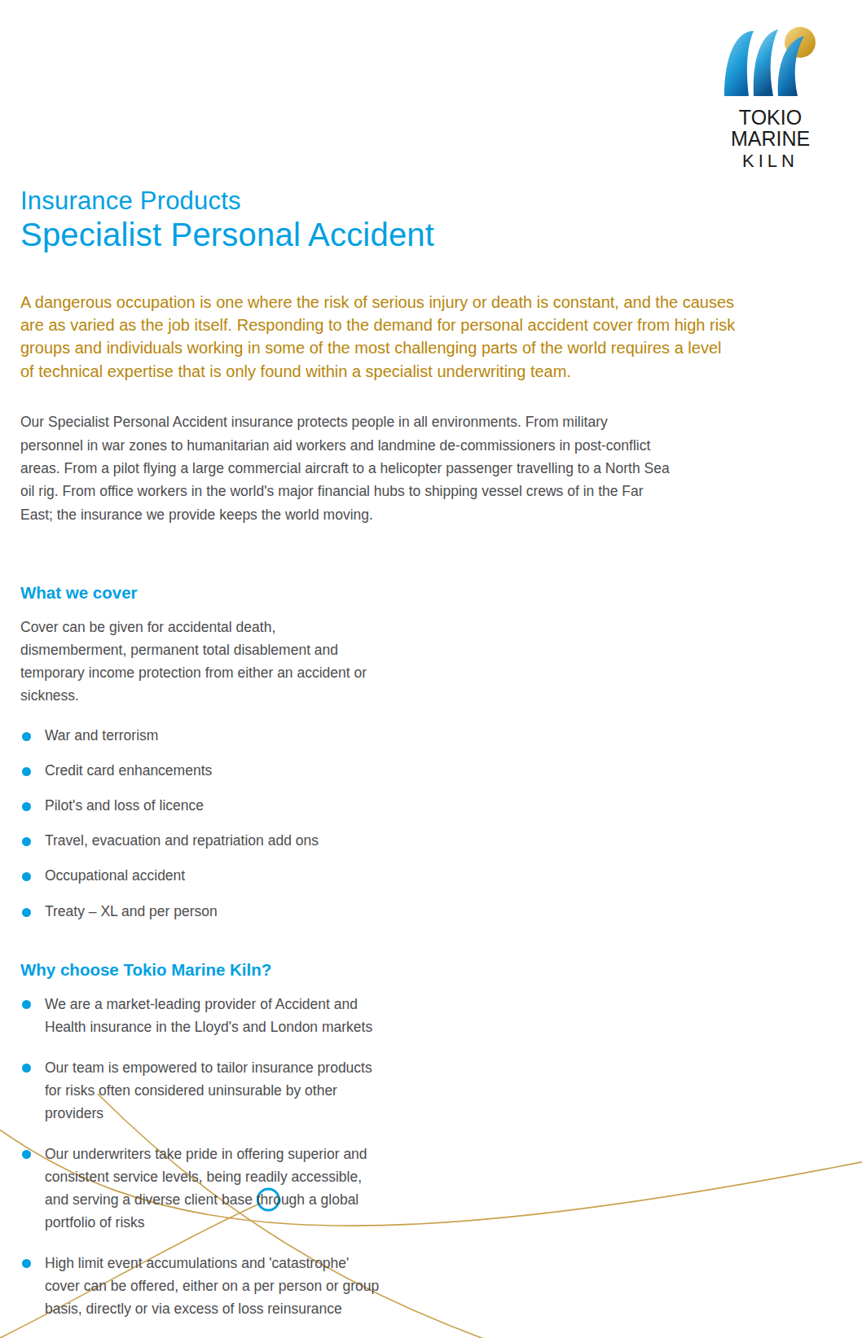TOKIO MARINE
KILN
Insurance Products
Specialist Personal Accident
A dangerous occupation is one where the risk of serious injury or death is constant, and the causes are as varied as the job itself. Responding to the demand for personal accident cover from high risk groups and individuals working in some of the most challenging parts of the world requires a level of technical expertise that is only found within a specialist underwriting team.
Our Specialist Personal Accident insurance protects people in all environments. From military personnel in war zones to humanitarian aid workers and landmine de-commissioners in post-conflict areas. From a pilot flying a large commercial aircraft to a helicopter passenger travelling to a North Sea oil rig. From office workers in the world's major financial hubs to shipping vessel crews of in the Far East; the insurance we provide keeps the world moving.
What we cover
Cover can be given for accidental death, dismemberment, permanent total disablement and temporary income protection from either an accident or sickness.
War and terrorism
Credit card enhancements
Pilot's and loss of licence
Travel, evacuation and repatriation add ons
Occupational accident
Treaty – XL and per person
Why choose Tokio Marine Kiln?
We are a market-leading provider of Accident and Health insurance in the Lloyd's and London markets
Our team is empowered to tailor insurance products for risks often considered uninsurable by other providers
Our underwriters take pride in offering superior and consistent service levels, being readily accessible, and serving a diverse client base through a global portfolio of risks
High limit event accumulations and 'catastrophe' cover can be offered, either on a per person or group basis, directly or via excess of loss reinsurance